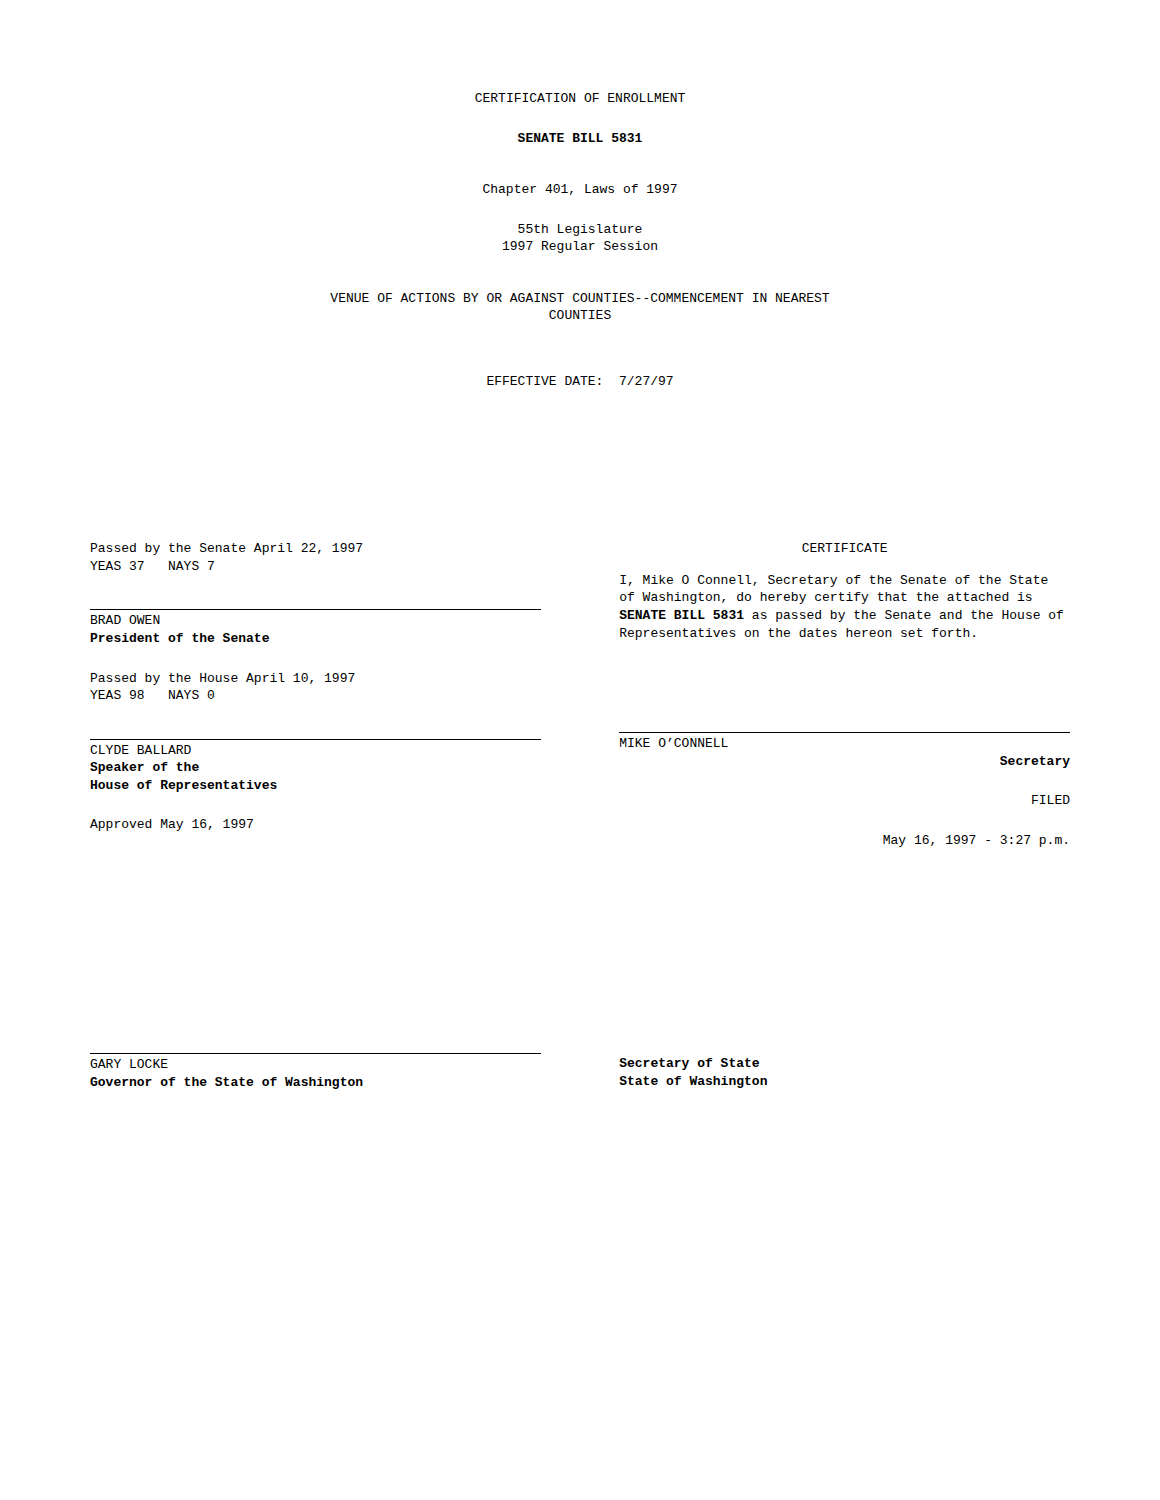CERTIFICATION OF ENROLLMENT
SENATE BILL 5831
Chapter 401, Laws of 1997
55th Legislature
1997 Regular Session
VENUE OF ACTIONS BY OR AGAINST COUNTIES--COMMENCEMENT IN NEAREST
COUNTIES
EFFECTIVE DATE: 7/27/97
Passed by the Senate April 22, 1997
YEAS 37 NAYS 7
BRAD OWEN
President of the Senate
Passed by the House April 10, 1997
YEAS 98 NAYS 0
CLYDE BALLARD
Speaker of the
House of Representatives
Approved May 16, 1997
CERTIFICATE
I, Mike O Connell, Secretary of the Senate of the State of Washington, do hereby certify that the attached is SENATE BILL 5831 as passed by the Senate and the House of Representatives on the dates hereon set forth.
MIKE O’CONNELL
Secretary
FILED
May 16, 1997 - 3:27 p.m.
GARY LOCKE
Governor of the State of Washington
Secretary of State
State of Washington